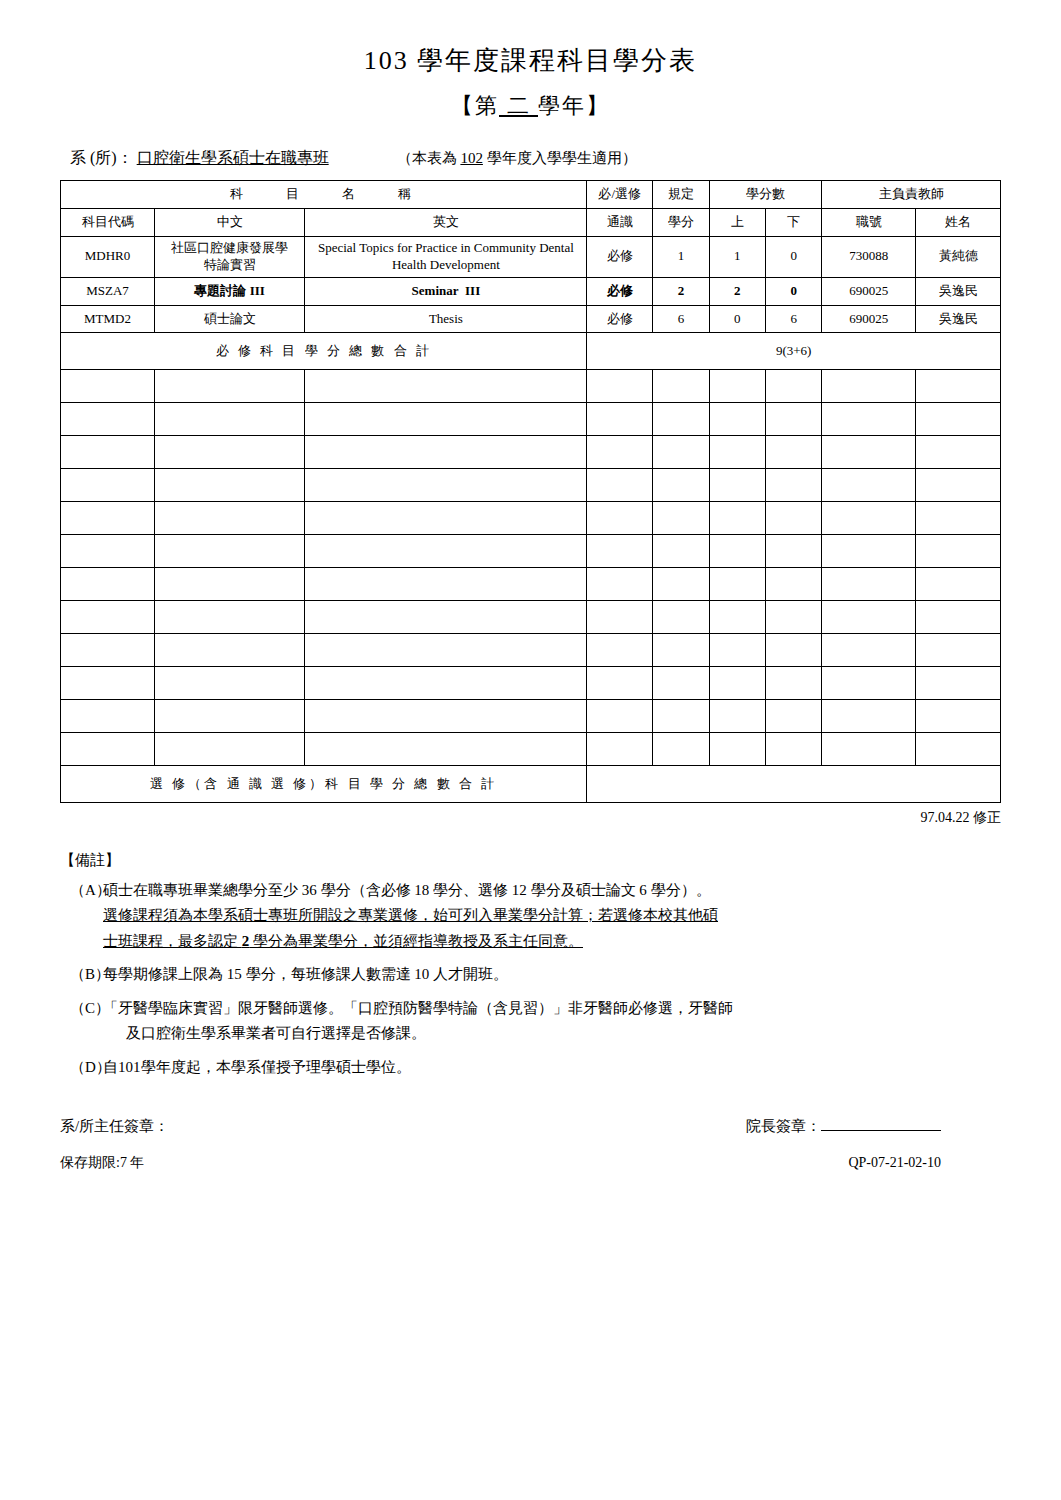103 學年度課程科目學分表
【第 二 學年】
系 (所)：口腔衛生學系碩士在職專班 （本表為 102 學年度入學學生適用）
| 科 目 名 稱 | 必/選修 | 規定 | 學分數 | 主負責教師 |
| --- | --- | --- | --- | --- |
| 科目代碼 | 中文 | 英文 | 通識 | 學分 | 上 | 下 | 職號 | 姓名 |
| MDHR0 | 社區口腔健康發展學 特論實習 | Special Topics for Practice in Community Dental Health Development | 必修 | 1 | 1 | 0 | 730088 | 黃純德 |
| MSZA7 | 專題討論 III | Seminar III | 必修 | 2 | 2 | 0 | 690025 | 吳逸民 |
| MTMD2 | 碩士論文 | Thesis | 必修 | 6 | 0 | 6 | 690025 | 吳逸民 |
| 必 修 科 目 學 分 總 數 合 計 | 9(3+6) |
| 選 修（含 通 識 選 修）科 目 學 分 總 數 合 計 | |
97.04.22 修正
【備註】
（A）碩士在職專班畢業總學分至少 36 學分（含必修 18 學分、選修 12 學分及碩士論文 6 學分）。
選修課程須為本學系碩士專班所開設之專業選修，始可列入畢業學分計算；若選修本校其他碩
士班課程，最多認定 2 學分為畢業學分，並須經指導教授及系主任同意。
（B）每學期修課上限為 15 學分，每班修課人數需達 10 人才開班。
（C）「牙醫學臨床實習」限牙醫師選修。「口腔預防醫學特論（含見習）」非牙醫師必修選，牙醫師
及口腔衛生學系畢業者可自行選擇是否修課。
（D）自101學年度起，本學系僅授予理學碩士學位。
系/所主任簽章：
院長簽章：
保存期限:7 年
QP-07-21-02-10